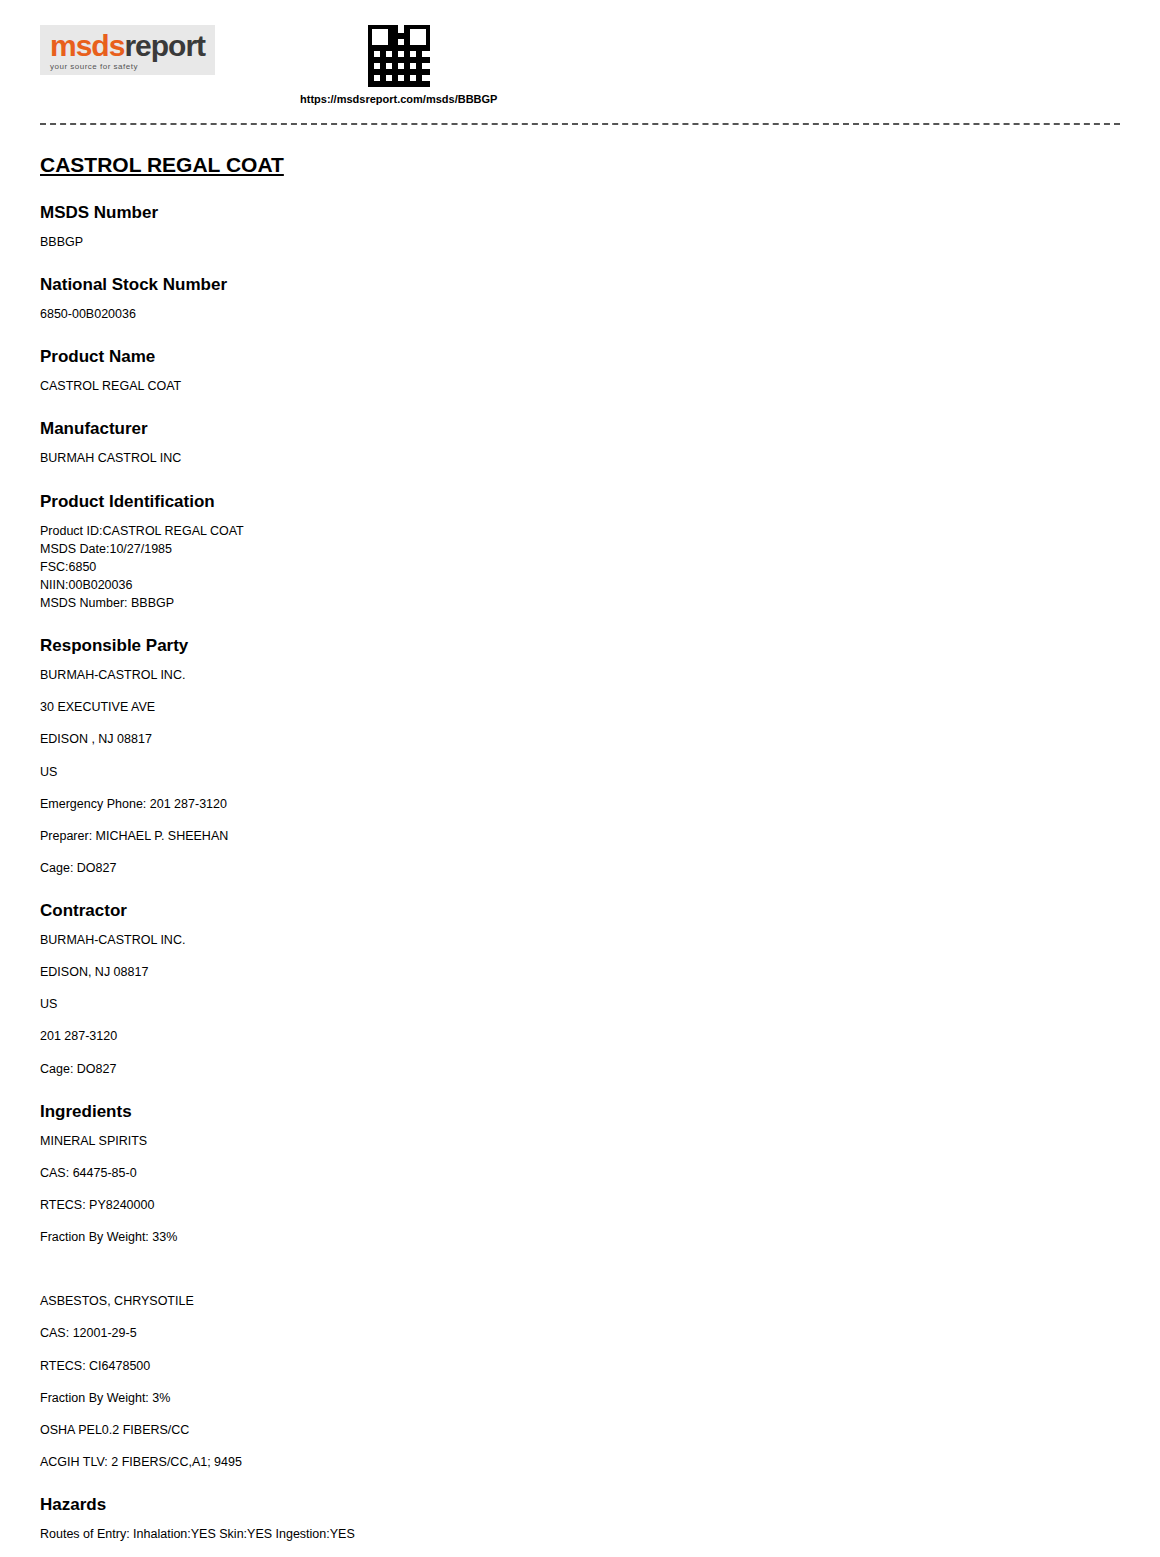msds report
your source for safety
https://msdsreport.com/msds/BBBGP
CASTROL REGAL COAT
MSDS Number
BBBGP
National Stock Number
6850-00B020036
Product Name
CASTROL REGAL COAT
Manufacturer
BURMAH CASTROL INC
Product Identification
Product ID:CASTROL REGAL COAT
MSDS Date:10/27/1985
FSC:6850
NIIN:00B020036
MSDS Number: BBBGP
Responsible Party
BURMAH-CASTROL INC.
30 EXECUTIVE AVE
EDISON , NJ 08817
US
Emergency Phone: 201 287-3120
Preparer: MICHAEL P. SHEEHAN
Cage: DO827
Contractor
BURMAH-CASTROL INC.
EDISON, NJ 08817
US
201 287-3120
Cage: DO827
Ingredients
MINERAL SPIRITS
CAS: 64475-85-0
RTECS: PY8240000
Fraction By Weight: 33%
ASBESTOS, CHRYSOTILE
CAS: 12001-29-5
RTECS: CI6478500
Fraction By Weight: 3%
OSHA PEL0.2 FIBERS/CC
ACGIH TLV: 2 FIBERS/CC,A1; 9495
Hazards
Routes of Entry: Inhalation:YES Skin:YES Ingestion:YES